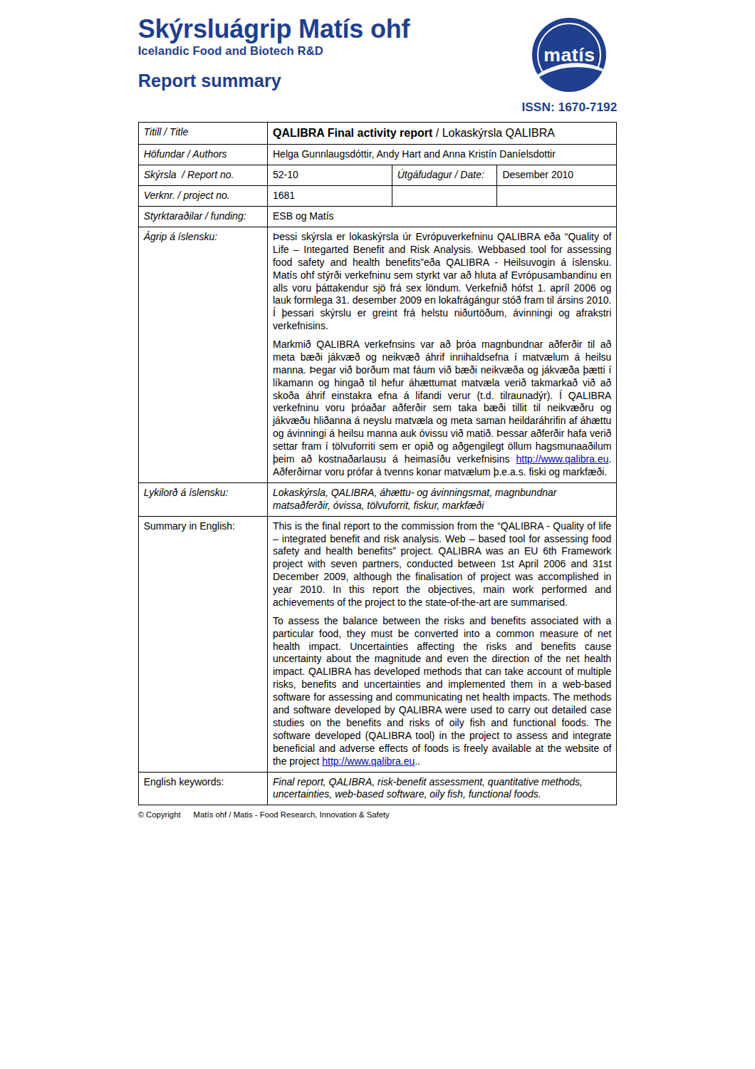Skýrsluágrip Matís ohf
Icelandic Food and Biotech R&D
Report summary
matís
ISSN: 1670-7192
| Titill / Title | QALIBRA Final activity report / Lokaskýrsla QALIBRA |
| Höfundar / Authors | Helga Gunnlaugsdóttir, Andy Hart and Anna Kristín Daníelsdottir |
| Skýrsla / Report no. | 52-10 | Útgáfudagur / Date: | Desember 2010 |
| Verknr. / project no. | 1681 | | |
| Styrktaraðilar / funding: | ESB og Matís |
| Ágrip á íslensku: | Þessi skýrsla er lokaskýrsla úr Evrópuverkefninu QALIBRA eða “Quality of Life – Integarted Benefit and Risk Analysis. Webbased tool for assessing food safety and health benefits”eða QALIBRA - Heilsuvogin á íslensku. Matís ohf stýrði verkefninu sem styrkt var að hluta af Evrópusambandinu en alls voru þáttakendur sjö frá sex löndum. Verkefnið hófst 1. apríl 2006 og lauk formlega 31. desember 2009 en lokafrágángur stóð fram til ársins 2010. Í þessari skýrslu er greint frá helstu niðurtöðum, ávinningi og afrakstri verkefnisins. Markmið QALIBRA verkefnsins var að þróa magnbundnar aðferðir til að meta bæði jákvæð og neikvæð áhrif innihaldsefna í matvælum á heilsu manna. Þegar við borðum mat fáum við bæði neikvæða og jákvæða þætti í líkamann og hingað til hefur áhættumat matvæla verið takmarkað við að skoða áhrif einstakra efna á lifandi verur (t.d. tilraunadýr). Í QALIBRA verkefninu voru þróaðar aðferðir sem taka bæði tillit til neikvæðru og jákvæðu hliðanna á neyslu matvæla og meta saman heildaráhrifin af áhættu og ávinningi á heilsu manna auk óvissu við matið. Þessar aðferðir hafa verið settar fram í tölvuforriti sem er opið og aðgengilegt öllum hagsmunaaðilum þeim að kostnaðarlausu á heimasíðu verkefnisins http://www.qalibra.eu . Aðferðirnar voru prófar á tvenns konar matvælum þ.e.a.s. fiski og markfæði. |
| Lykilorð á íslensku: | Lokaskýrsla, QALIBRA, áhættu- og ávinningsmat, magnbundnar matsaðferðir, óvissa, tölvuforrit, fiskur, markfæði |
| Summary in English: | This is the final report to the commission from the “QALIBRA - Quality of life – integrated benefit and risk analysis. Web – based tool for assessing food safety and health benefits” project. QALIBRA was an EU 6th Framework project with seven partners, conducted between 1st April 2006 and 31st December 2009, although the finalisation of project was accomplished in year 2010. In this report the objectives, main work performed and achievements of the project to the state-of-the-art are summarised. To assess the balance between the risks and benefits associated with a particular food, they must be converted into a common measure of net health impact. Uncertainties affecting the risks and benefits cause uncertainty about the magnitude and even the direction of the net health impact. QALIBRA has developed methods that can take account of multiple risks, benefits and uncertainties and implemented them in a web-based software for assessing and communicating net health impacts. The methods and software developed by QALIBRA were used to carry out detailed case studies on the benefits and risks of oily fish and functional foods. The software developed (QALIBRA tool) in the project to assess and integrate beneficial and adverse effects of foods is freely available at the website of the project http://www.qalibra.eu .. |
| English keywords: | Final report, QALIBRA, risk-benefit assessment, quantitative methods, uncertainties, web-based software, oily fish, functional foods. |
© Copyright Matís ohf / Matis - Food Research, Innovation & Safety